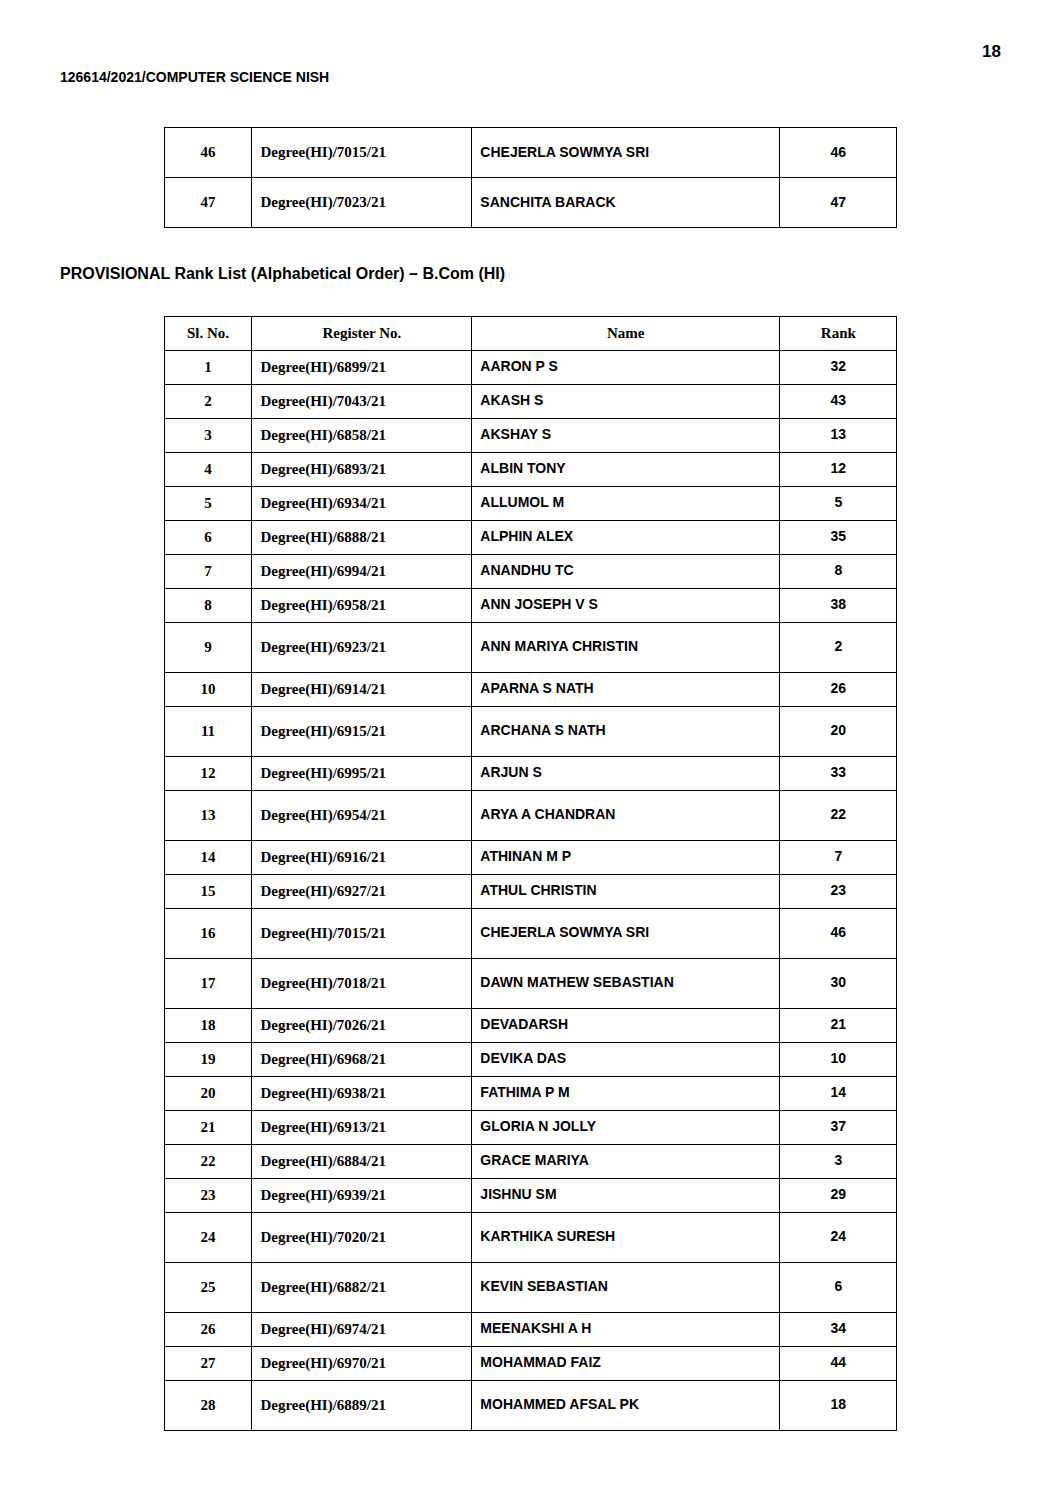18
126614/2021/COMPUTER SCIENCE NISH
| 46 | Degree(HI)/7015/21 | CHEJERLA SOWMYA SRI | 46 |
| 47 | Degree(HI)/7023/21 | SANCHITA BARACK | 47 |
PROVISIONAL Rank List (Alphabetical Order) – B.Com (HI)
| Sl. No. | Register No. | Name | Rank |
| --- | --- | --- | --- |
| 1 | Degree(HI)/6899/21 | AARON P S | 32 |
| 2 | Degree(HI)/7043/21 | AKASH S | 43 |
| 3 | Degree(HI)/6858/21 | AKSHAY S | 13 |
| 4 | Degree(HI)/6893/21 | ALBIN TONY | 12 |
| 5 | Degree(HI)/6934/21 | ALLUMOL M | 5 |
| 6 | Degree(HI)/6888/21 | ALPHIN ALEX | 35 |
| 7 | Degree(HI)/6994/21 | ANANDHU TC | 8 |
| 8 | Degree(HI)/6958/21 | ANN JOSEPH V S | 38 |
| 9 | Degree(HI)/6923/21 | ANN MARIYA CHRISTIN | 2 |
| 10 | Degree(HI)/6914/21 | APARNA S NATH | 26 |
| 11 | Degree(HI)/6915/21 | ARCHANA S NATH | 20 |
| 12 | Degree(HI)/6995/21 | ARJUN S | 33 |
| 13 | Degree(HI)/6954/21 | ARYA A CHANDRAN | 22 |
| 14 | Degree(HI)/6916/21 | ATHINAN M P | 7 |
| 15 | Degree(HI)/6927/21 | ATHUL CHRISTIN | 23 |
| 16 | Degree(HI)/7015/21 | CHEJERLA SOWMYA SRI | 46 |
| 17 | Degree(HI)/7018/21 | DAWN MATHEW SEBASTIAN | 30 |
| 18 | Degree(HI)/7026/21 | DEVADARSH | 21 |
| 19 | Degree(HI)/6968/21 | DEVIKA DAS | 10 |
| 20 | Degree(HI)/6938/21 | FATHIMA P M | 14 |
| 21 | Degree(HI)/6913/21 | GLORIA N JOLLY | 37 |
| 22 | Degree(HI)/6884/21 | GRACE MARIYA | 3 |
| 23 | Degree(HI)/6939/21 | JISHNU SM | 29 |
| 24 | Degree(HI)/7020/21 | KARTHIKA SURESH | 24 |
| 25 | Degree(HI)/6882/21 | KEVIN SEBASTIAN | 6 |
| 26 | Degree(HI)/6974/21 | MEENAKSHI A H | 34 |
| 27 | Degree(HI)/6970/21 | MOHAMMAD FAIZ | 44 |
| 28 | Degree(HI)/6889/21 | MOHAMMED AFSAL PK | 18 |